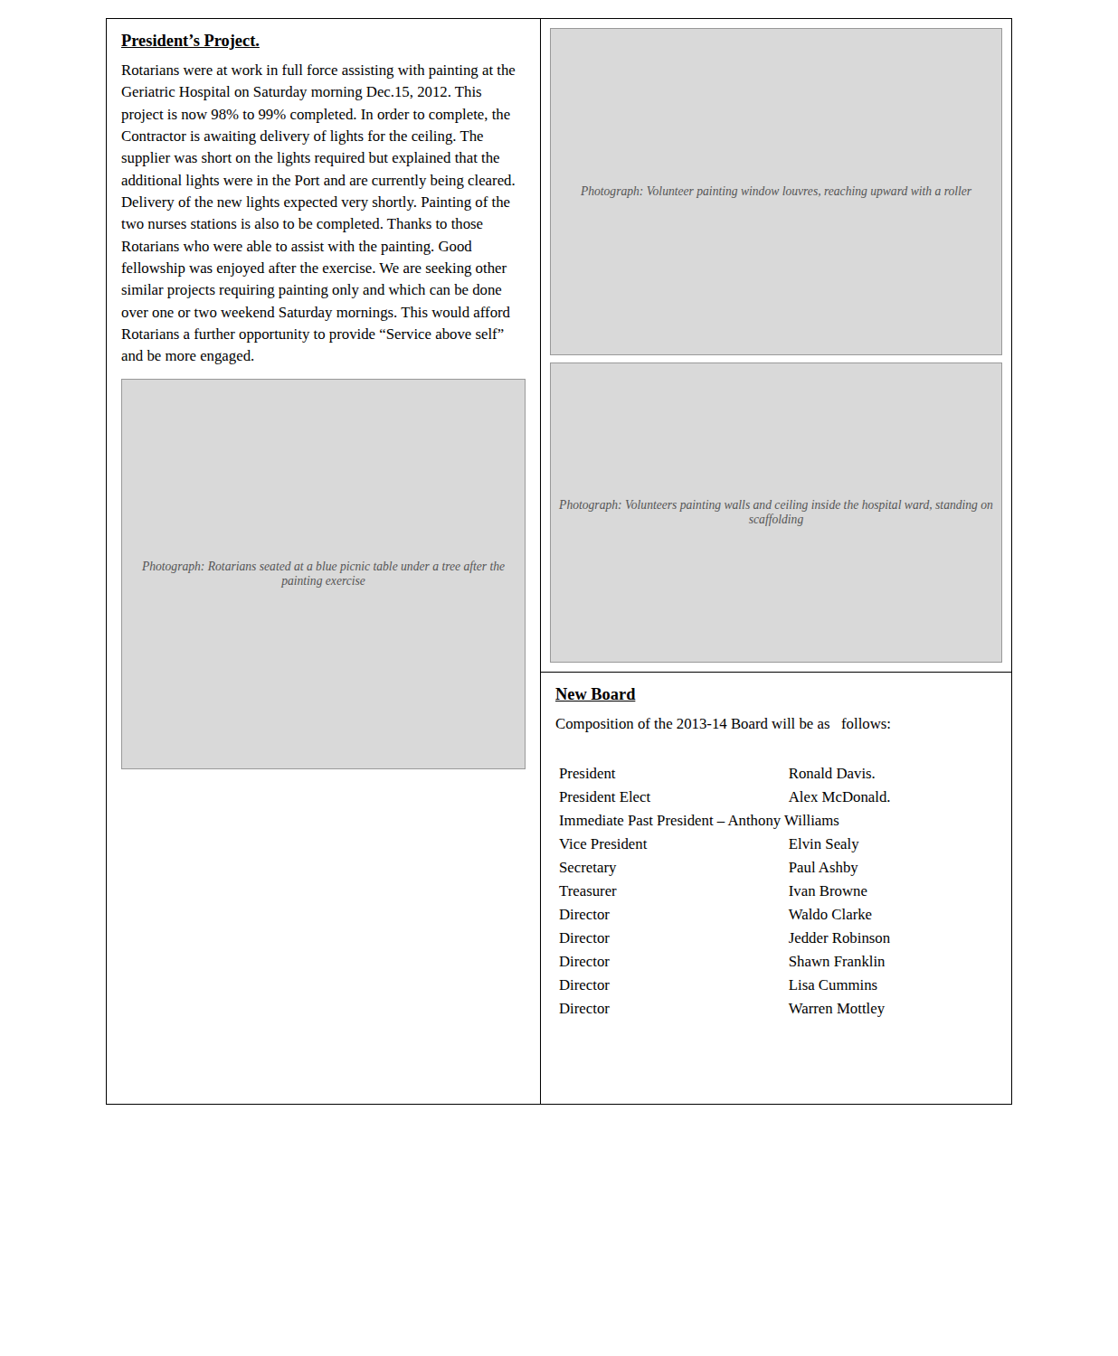President’s Project.
Rotarians were at work in full force assisting with painting at the Geriatric Hospital on Saturday morning Dec.15, 2012. This project is now 98% to 99% completed. In order to complete, the Contractor is awaiting delivery of lights for the ceiling. The supplier was short on the lights required but explained that the additional lights were in the Port and are currently being cleared. Delivery of the new lights expected very shortly. Painting of the two nurses stations is also to be completed. Thanks to those Rotarians who were able to assist with the painting. Good fellowship was enjoyed after the exercise. We are seeking other similar projects requiring painting only and which can be done over one or two weekend Saturday mornings. This would afford Rotarians a further opportunity to provide “Service above self” and be more engaged.
Photograph: Rotarians seated at a blue picnic table under a tree after the painting exercise
Photograph: Volunteer painting window louvres, reaching upward with a roller
Photograph: Volunteers painting walls and ceiling inside the hospital ward, standing on scaffolding
New Board
Composition of the 2013-14 Board will be as follows:
| President | Ronald Davis. |
| President Elect | Alex McDonald. |
| Immediate Past President – Anthony Williams |
| Vice President | Elvin Sealy |
| Secretary | Paul Ashby |
| Treasurer | Ivan Browne |
| Director | Waldo Clarke |
| Director | Jedder Robinson |
| Director | Shawn Franklin |
| Director | Lisa Cummins |
| Director | Warren Mottley |